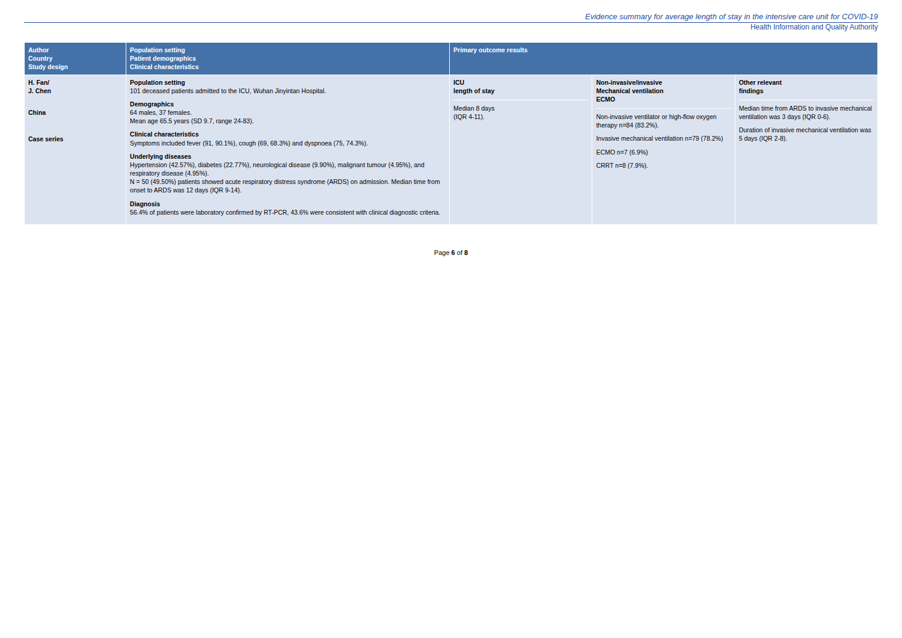Evidence summary for average length of stay in the intensive care unit for COVID-19 Health Information and Quality Authority
| Author Country Study design | Population setting Patient demographics Clinical characteristics | Primary outcome results |
| --- | --- | --- |
| H. Fan/ J. Chen China Case series | Population setting 101 deceased patients admitted to the ICU, Wuhan Jinyintan Hospital. Demographics 64 males, 37 females. Mean age 65.5 years (SD 9.7, range 24-83). Clinical characteristics Symptoms included fever (91, 90.1%), cough (69, 68.3%) and dyspnoea (75, 74.3%). Underlying diseases Hypertension (42.57%), diabetes (22.77%), neurological disease (9.90%), malignant tumour (4.95%), and respiratory disease (4.95%). N = 50 (49.50%) patients showed acute respiratory distress syndrome (ARDS) on admission. Median time from onset to ARDS was 12 days (IQR 9-14). Diagnosis 56.4% of patients were laboratory confirmed by RT-PCR, 43.6% were consistent with clinical diagnostic criteria. | ICU length of stay Median 8 days (IQR 4-11). | Non-invasive/invasive Mechanical ventilation ECMO Non-invasive ventilator or high-flow oxygen therapy n=84 (83.2%). Invasive mechanical ventilation n=79 (78.2%) ECMO n=7 (6.9%) CRRT n=8 (7.9%). | Other relevant findings Median time from ARDS to invasive mechanical ventilation was 3 days (IQR 0-6). Duration of invasive mechanical ventilation was 5 days (IQR 2-8). |
Page 6 of 8